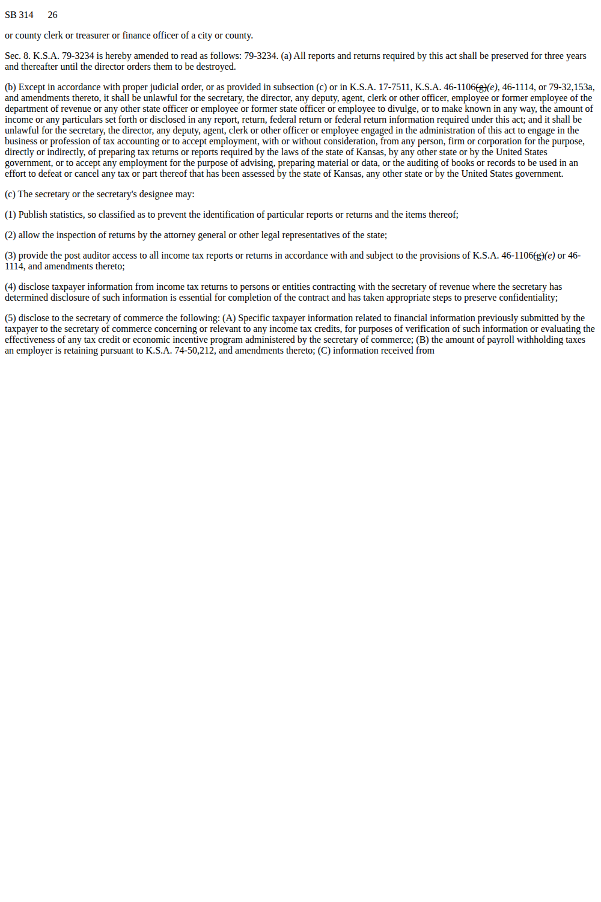SB 314 26
or county clerk or treasurer or finance officer of a city or county.
Sec. 8. K.S.A. 79-3234 is hereby amended to read as follows: 79-3234. (a) All reports and returns required by this act shall be preserved for three years and thereafter until the director orders them to be destroyed.
(b) Except in accordance with proper judicial order, or as provided in subsection (c) or in K.S.A. 17-7511, K.S.A. 46-1106(g)(e), 46-1114, or 79-32,153a, and amendments thereto, it shall be unlawful for the secretary, the director, any deputy, agent, clerk or other officer, employee or former employee of the department of revenue or any other state officer or employee or former state officer or employee to divulge, or to make known in any way, the amount of income or any particulars set forth or disclosed in any report, return, federal return or federal return information required under this act; and it shall be unlawful for the secretary, the director, any deputy, agent, clerk or other officer or employee engaged in the administration of this act to engage in the business or profession of tax accounting or to accept employment, with or without consideration, from any person, firm or corporation for the purpose, directly or indirectly, of preparing tax returns or reports required by the laws of the state of Kansas, by any other state or by the United States government, or to accept any employment for the purpose of advising, preparing material or data, or the auditing of books or records to be used in an effort to defeat or cancel any tax or part thereof that has been assessed by the state of Kansas, any other state or by the United States government.
(c) The secretary or the secretary's designee may:
(1) Publish statistics, so classified as to prevent the identification of particular reports or returns and the items thereof;
(2) allow the inspection of returns by the attorney general or other legal representatives of the state;
(3) provide the post auditor access to all income tax reports or returns in accordance with and subject to the provisions of K.S.A. 46-1106(g)(e) or 46-1114, and amendments thereto;
(4) disclose taxpayer information from income tax returns to persons or entities contracting with the secretary of revenue where the secretary has determined disclosure of such information is essential for completion of the contract and has taken appropriate steps to preserve confidentiality;
(5) disclose to the secretary of commerce the following: (A) Specific taxpayer information related to financial information previously submitted by the taxpayer to the secretary of commerce concerning or relevant to any income tax credits, for purposes of verification of such information or evaluating the effectiveness of any tax credit or economic incentive program administered by the secretary of commerce; (B) the amount of payroll withholding taxes an employer is retaining pursuant to K.S.A. 74-50,212, and amendments thereto; (C) information received from